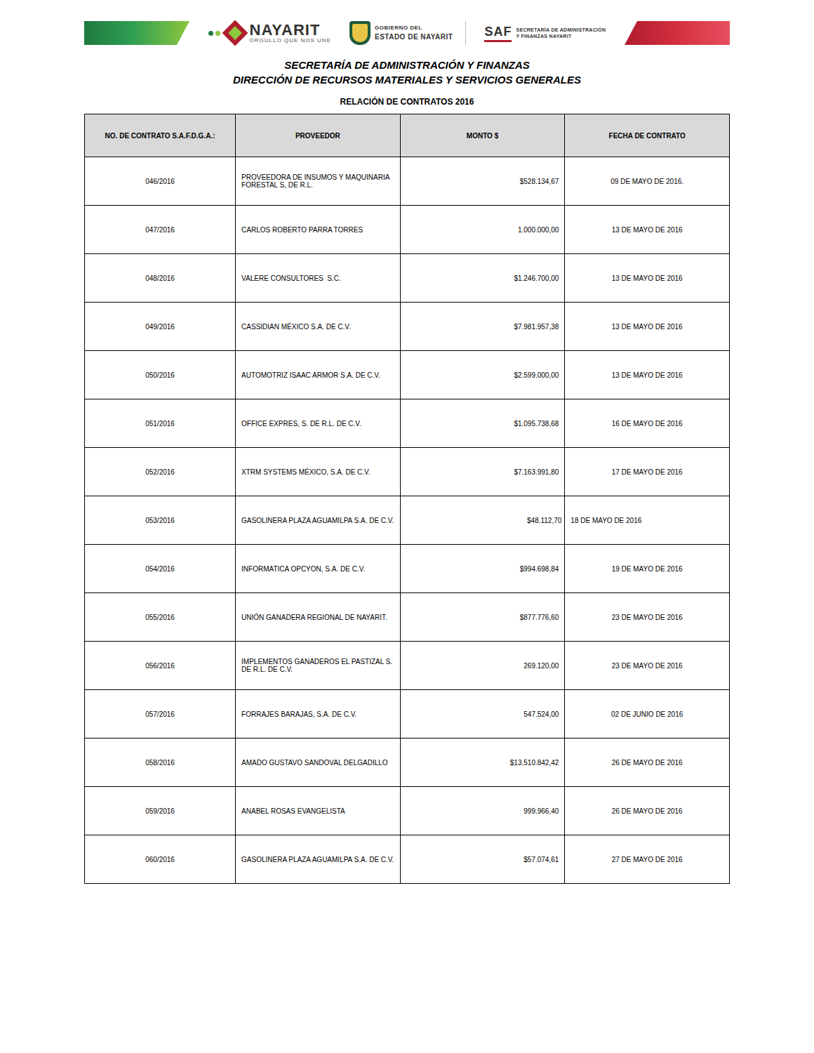NAYARIT
ORGULLO QUE NOS UNE
GOBIERNO DEL
ESTADO DE NAYARIT
SAF
SECRETARÍA DE ADMINISTRACIÓN
Y FINANZAS NAYARIT
SECRETARÍA DE ADMINISTRACIÓN Y FINANZAS
DIRECCIÓN DE RECURSOS MATERIALES Y SERVICIOS GENERALES
RELACIÓN DE CONTRATOS 2016
| NO. DE CONTRATO S.A.F.D.G.A.: | PROVEEDOR | MONTO $ | FECHA DE CONTRATO |
| --- | --- | --- | --- |
| 046/2016 | PROVEEDORA DE INSUMOS Y MAQUINARIA FORESTAL S, DE R.L. | $528.134,67 | 09 DE MAYO DE 2016. |
| 047/2016 | CARLOS ROBERTO PARRA TORRES | 1.000.000,00 | 13 DE MAYO DE 2016 |
| 048/2016 | VALERE CONSULTORES S.C. | $1.246.700,00 | 13 DE MAYO DE 2016 |
| 049/2016 | CASSIDIAN MÉXICO S.A. DE C.V. | $7.981.957,38 | 13 DE MAYO DE 2016 |
| 050/2016 | AUTOMOTRIZ ISAAC ARMOR S.A. DE C.V. | $2.599.000,00 | 13 DE MAYO DE 2016 |
| 051/2016 | OFFICE EXPRES, S. DE R.L. DE C.V. | $1.095.738,68 | 16 DE MAYO DE 2016 |
| 052/2016 | XTRM SYSTEMS MÉXICO, S.A. DE C.V. | $7.163.991,80 | 17 DE MAYO DE 2016 |
| 053/2016 | GASOLINERA PLAZA AGUAMILPA S.A. DE C.V. | $48.112,70 | 18 DE MAYO DE 2016 |
| 054/2016 | INFORMATICA OPCYON, S.A. DE C.V. | $994.698,84 | 19 DE MAYO DE 2016 |
| 055/2016 | UNIÓN GANADERA REGIONAL DE NAYARIT. | $877.776,60 | 23 DE MAYO DE 2016 |
| 056/2016 | IMPLEMENTOS GANADEROS EL PASTIZAL S. DE R.L. DE C.V. | 269.120,00 | 23 DE MAYO DE 2016 |
| 057/2016 | FORRAJES BARAJAS, S.A. DE C.V. | 547.524,00 | 02 DE JUNIO DE 2016 |
| 058/2016 | AMADO GUSTAVO SANDOVAL DELGADILLO | $13.510.842,42 | 26 DE MAYO DE 2016 |
| 059/2016 | ANABEL ROSAS EVANGELISTA | 999.966,40 | 26 DE MAYO DE 2016 |
| 060/2016 | GASOLINERA PLAZA AGUAMILPA S.A. DE C.V. | $57.074,61 | 27 DE MAYO DE 2016 |